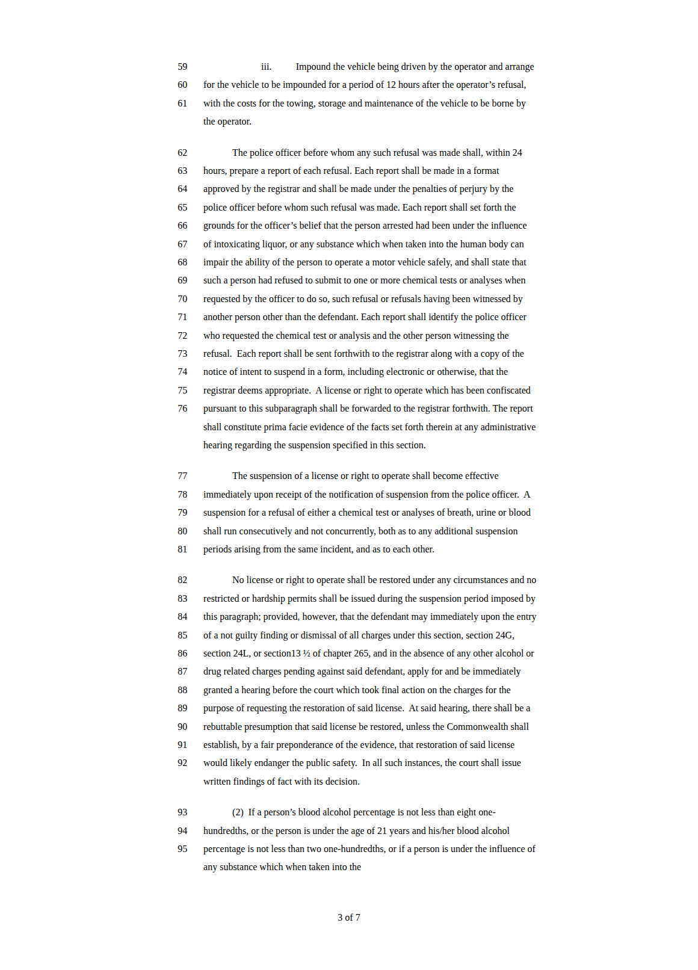59 60 61
iii. Impound the vehicle being driven by the operator and arrange for the vehicle to be impounded for a period of 12 hours after the operator’s refusal, with the costs for the towing, storage and maintenance of the vehicle to be borne by the operator.
62 63 64 65 66 67 68 69 70 71 72 73 74 75 76
The police officer before whom any such refusal was made shall, within 24 hours, prepare a report of each refusal. Each report shall be made in a format approved by the registrar and shall be made under the penalties of perjury by the police officer before whom such refusal was made. Each report shall set forth the grounds for the officer’s belief that the person arrested had been under the influence of intoxicating liquor, or any substance which when taken into the human body can impair the ability of the person to operate a motor vehicle safely, and shall state that such a person had refused to submit to one or more chemical tests or analyses when requested by the officer to do so, such refusal or refusals having been witnessed by another person other than the defendant. Each report shall identify the police officer who requested the chemical test or analysis and the other person witnessing the refusal. Each report shall be sent forthwith to the registrar along with a copy of the notice of intent to suspend in a form, including electronic or otherwise, that the registrar deems appropriate. A license or right to operate which has been confiscated pursuant to this subparagraph shall be forwarded to the registrar forthwith. The report shall constitute prima facie evidence of the facts set forth therein at any administrative hearing regarding the suspension specified in this section.
77 78 79 80 81
The suspension of a license or right to operate shall become effective immediately upon receipt of the notification of suspension from the police officer. A suspension for a refusal of either a chemical test or analyses of breath, urine or blood shall run consecutively and not concurrently, both as to any additional suspension periods arising from the same incident, and as to each other.
82 83 84 85 86 87 88 89 90 91 92
No license or right to operate shall be restored under any circumstances and no restricted or hardship permits shall be issued during the suspension period imposed by this paragraph; provided, however, that the defendant may immediately upon the entry of a not guilty finding or dismissal of all charges under this section, section 24G, section 24L, or section13 ½ of chapter 265, and in the absence of any other alcohol or drug related charges pending against said defendant, apply for and be immediately granted a hearing before the court which took final action on the charges for the purpose of requesting the restoration of said license. At said hearing, there shall be a rebuttable presumption that said license be restored, unless the Commonwealth shall establish, by a fair preponderance of the evidence, that restoration of said license would likely endanger the public safety. In all such instances, the court shall issue written findings of fact with its decision.
93 94 95
(2) If a person’s blood alcohol percentage is not less than eight one-hundredths, or the person is under the age of 21 years and his/her blood alcohol percentage is not less than two one-hundredths, or if a person is under the influence of any substance which when taken into the
3 of 7